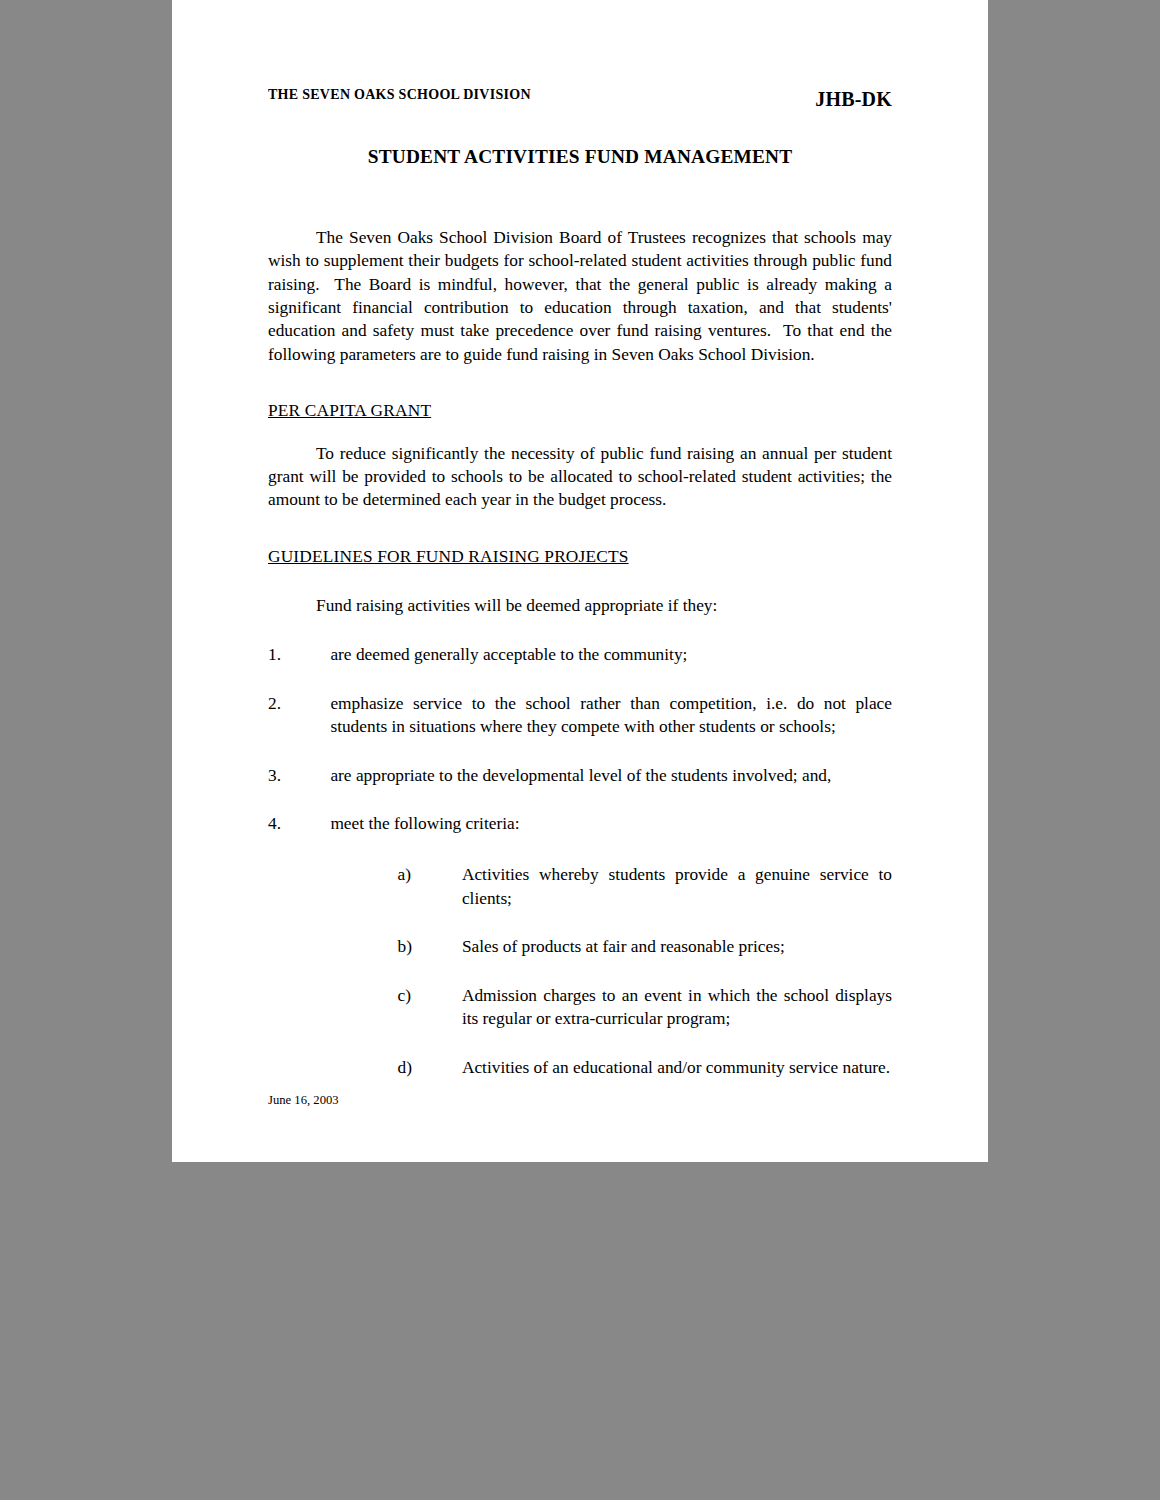THE SEVEN OAKS SCHOOL DIVISION
JHB-DK
STUDENT ACTIVITIES FUND MANAGEMENT
The Seven Oaks School Division Board of Trustees recognizes that schools may wish to supplement their budgets for school-related student activities through public fund raising. The Board is mindful, however, that the general public is already making a significant financial contribution to education through taxation, and that students' education and safety must take precedence over fund raising ventures. To that end the following parameters are to guide fund raising in Seven Oaks School Division.
PER CAPITA GRANT
To reduce significantly the necessity of public fund raising an annual per student grant will be provided to schools to be allocated to school-related student activities; the amount to be determined each year in the budget process.
GUIDELINES FOR FUND RAISING PROJECTS
Fund raising activities will be deemed appropriate if they:
1. are deemed generally acceptable to the community;
2. emphasize service to the school rather than competition, i.e. do not place students in situations where they compete with other students or schools;
3. are appropriate to the developmental level of the students involved; and,
4. meet the following criteria:
a) Activities whereby students provide a genuine service to clients;
b) Sales of products at fair and reasonable prices;
c) Admission charges to an event in which the school displays its regular or extra-curricular program;
d) Activities of an educational and/or community service nature.
June 16, 2003